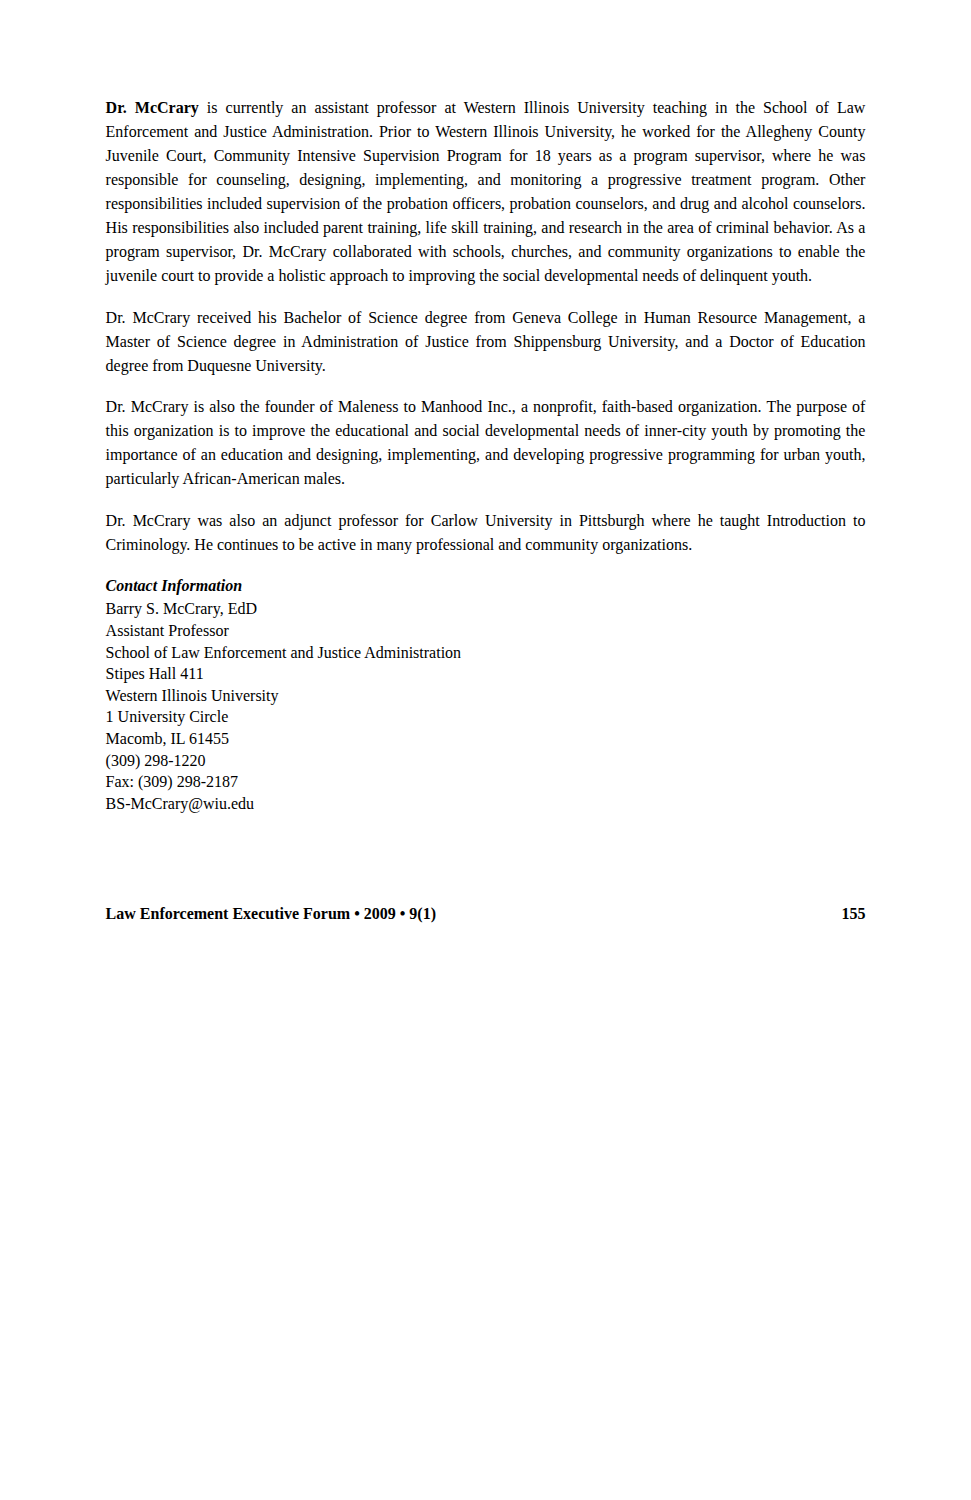Dr. McCrary is currently an assistant professor at Western Illinois University teaching in the School of Law Enforcement and Justice Administration. Prior to Western Illinois University, he worked for the Allegheny County Juvenile Court, Community Intensive Supervision Program for 18 years as a program supervisor, where he was responsible for counseling, designing, implementing, and monitoring a progressive treatment program. Other responsibilities included supervision of the probation officers, probation counselors, and drug and alcohol counselors. His responsibilities also included parent training, life skill training, and research in the area of criminal behavior. As a program supervisor, Dr. McCrary collaborated with schools, churches, and community organizations to enable the juvenile court to provide a holistic approach to improving the social developmental needs of delinquent youth.
Dr. McCrary received his Bachelor of Science degree from Geneva College in Human Resource Management, a Master of Science degree in Administration of Justice from Shippensburg University, and a Doctor of Education degree from Duquesne University.
Dr. McCrary is also the founder of Maleness to Manhood Inc., a nonprofit, faith-based organization. The purpose of this organization is to improve the educational and social developmental needs of inner-city youth by promoting the importance of an education and designing, implementing, and developing progressive programming for urban youth, particularly African-American males.
Dr. McCrary was also an adjunct professor for Carlow University in Pittsburgh where he taught Introduction to Criminology. He continues to be active in many professional and community organizations.
Contact Information
Barry S. McCrary, EdD
Assistant Professor
School of Law Enforcement and Justice Administration
Stipes Hall 411
Western Illinois University
1 University Circle
Macomb, IL 61455
(309) 298-1220
Fax: (309) 298-2187
BS-McCrary@wiu.edu
Law Enforcement Executive Forum • 2009 • 9(1) 155